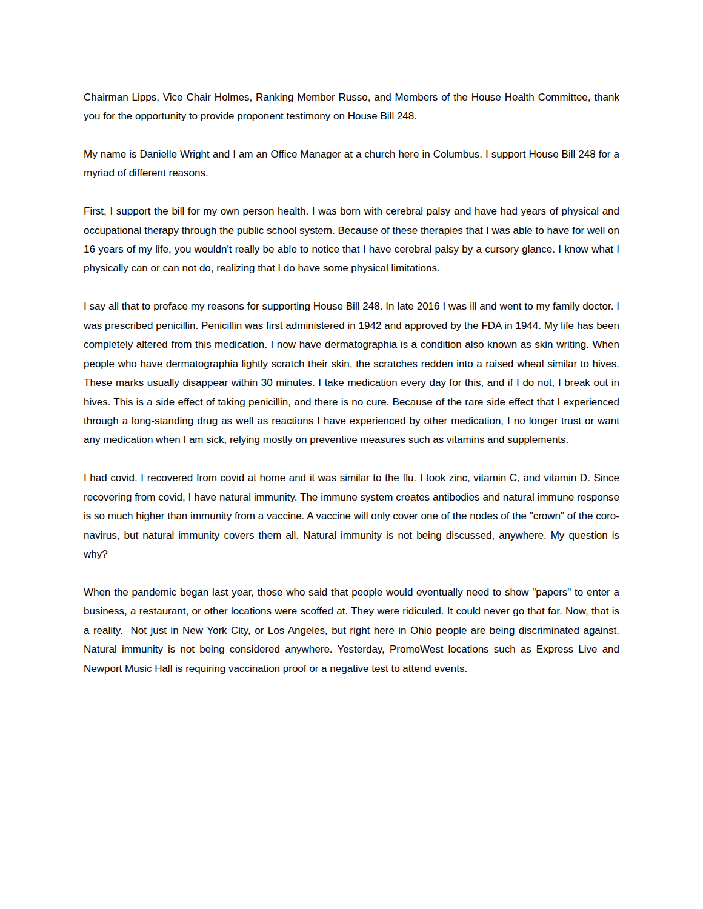Chairman Lipps, Vice Chair Holmes, Ranking Member Russo, and Members of the House Health Committee, thank you for the opportunity to provide proponent testimony on House Bill 248.
My name is Danielle Wright and I am an Office Manager at a church here in Columbus. I support House Bill 248 for a myriad of different reasons.
First, I support the bill for my own person health. I was born with cerebral palsy and have had years of physical and occupational therapy through the public school system. Because of these therapies that I was able to have for well on 16 years of my life, you wouldn't really be able to notice that I have cerebral palsy by a cursory glance. I know what I physically can or can not do, realizing that I do have some physical limitations.
I say all that to preface my reasons for supporting House Bill 248. In late 2016 I was ill and went to my family doctor. I was prescribed penicillin. Penicillin was first administered in 1942 and approved by the FDA in 1944. My life has been completely altered from this medication. I now have dermatographia is a condition also known as skin writing. When people who have dermatographia lightly scratch their skin, the scratches redden into a raised wheal similar to hives. These marks usually disappear within 30 minutes. I take medication every day for this, and if I do not, I break out in hives. This is a side effect of taking penicillin, and there is no cure. Because of the rare side effect that I experienced through a long-standing drug as well as reactions I have experienced by other medication, I no longer trust or want any medication when I am sick, relying mostly on preventive measures such as vitamins and supplements.
I had covid. I recovered from covid at home and it was similar to the flu. I took zinc, vitamin C, and vitamin D. Since recovering from covid, I have natural immunity. The immune system creates antibodies and natural immune response is so much higher than immunity from a vaccine. A vaccine will only cover one of the nodes of the "crown" of the coronavirus, but natural immunity covers them all. Natural immunity is not being discussed, anywhere. My question is why?
When the pandemic began last year, those who said that people would eventually need to show "papers" to enter a business, a restaurant, or other locations were scoffed at. They were ridiculed. It could never go that far. Now, that is a reality. Not just in New York City, or Los Angeles, but right here in Ohio people are being discriminated against. Natural immunity is not being considered anywhere. Yesterday, PromoWest locations such as Express Live and Newport Music Hall is requiring vaccination proof or a negative test to attend events.